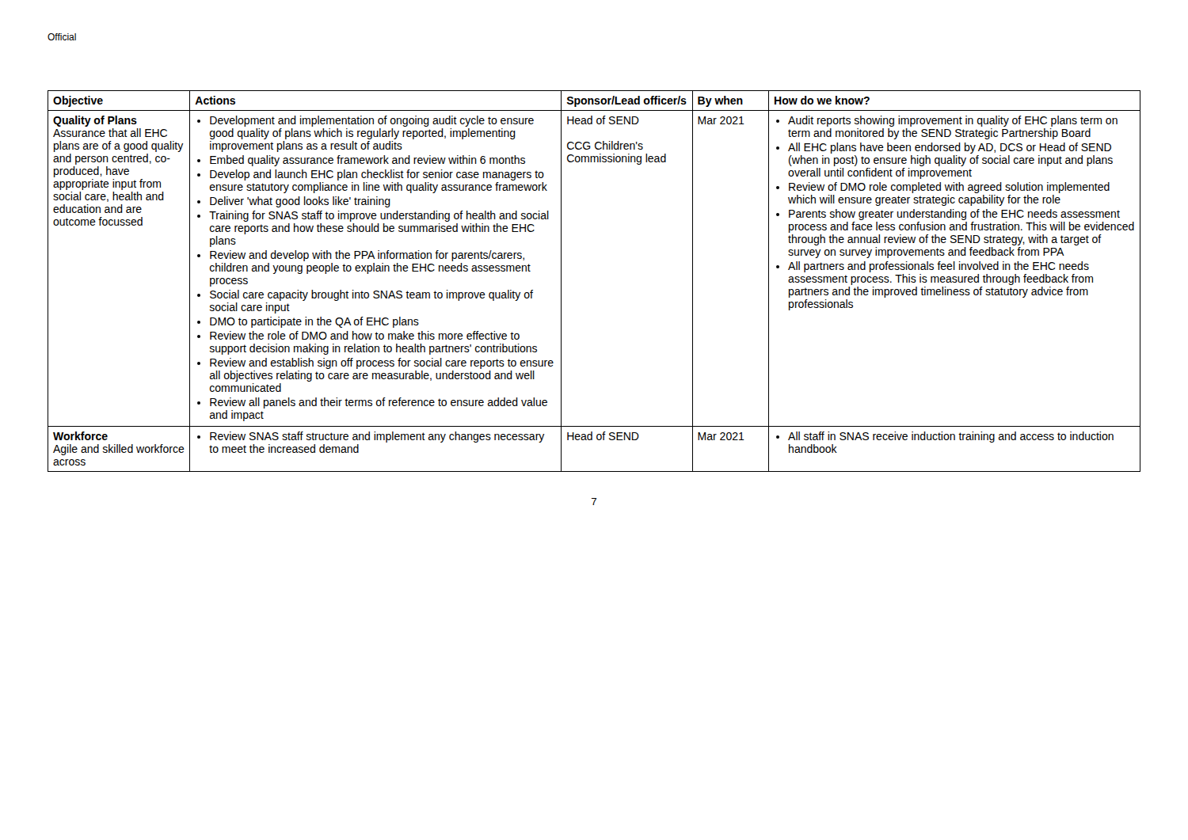Official
| Objective | Actions | Sponsor/Lead officer/s | By when | How do we know? |
| --- | --- | --- | --- | --- |
| Quality of Plans Assurance that all EHC plans are of a good quality and person centred, co-produced, have appropriate input from social care, health and education and are outcome focussed | Development and implementation of ongoing audit cycle to ensure good quality of plans which is regularly reported, implementing improvement plans as a result of audits Embed quality assurance framework and review within 6 months Develop and launch EHC plan checklist for senior case managers to ensure statutory compliance in line with quality assurance framework Deliver 'what good looks like' training Training for SNAS staff to improve understanding of health and social care reports and how these should be summarised within the EHC plans Review and develop with the PPA information for parents/carers, children and young people to explain the EHC needs assessment process Social care capacity brought into SNAS team to improve quality of social care input DMO to participate in the QA of EHC plans Review the role of DMO and how to make this more effective to support decision making in relation to health partners' contributions Review and establish sign off process for social care reports to ensure all objectives relating to care are measurable, understood and well communicated Review all panels and their terms of reference to ensure added value and impact | Head of SEND CCG Children's Commissioning lead | Mar 2021 | Audit reports showing improvement in quality of EHC plans term on term and monitored by the SEND Strategic Partnership Board All EHC plans have been endorsed by AD, DCS or Head of SEND (when in post) to ensure high quality of social care input and plans overall until confident of improvement Review of DMO role completed with agreed solution implemented which will ensure greater strategic capability for the role Parents show greater understanding of the EHC needs assessment process and face less confusion and frustration. This will be evidenced through the annual review of the SEND strategy, with a target of survey on survey improvements and feedback from PPA All partners and professionals feel involved in the EHC needs assessment process. This is measured through feedback from partners and the improved timeliness of statutory advice from professionals |
| Workforce Agile and skilled workforce across | Review SNAS staff structure and implement any changes necessary to meet the increased demand | Head of SEND | Mar 2021 | All staff in SNAS receive induction training and access to induction handbook |
7